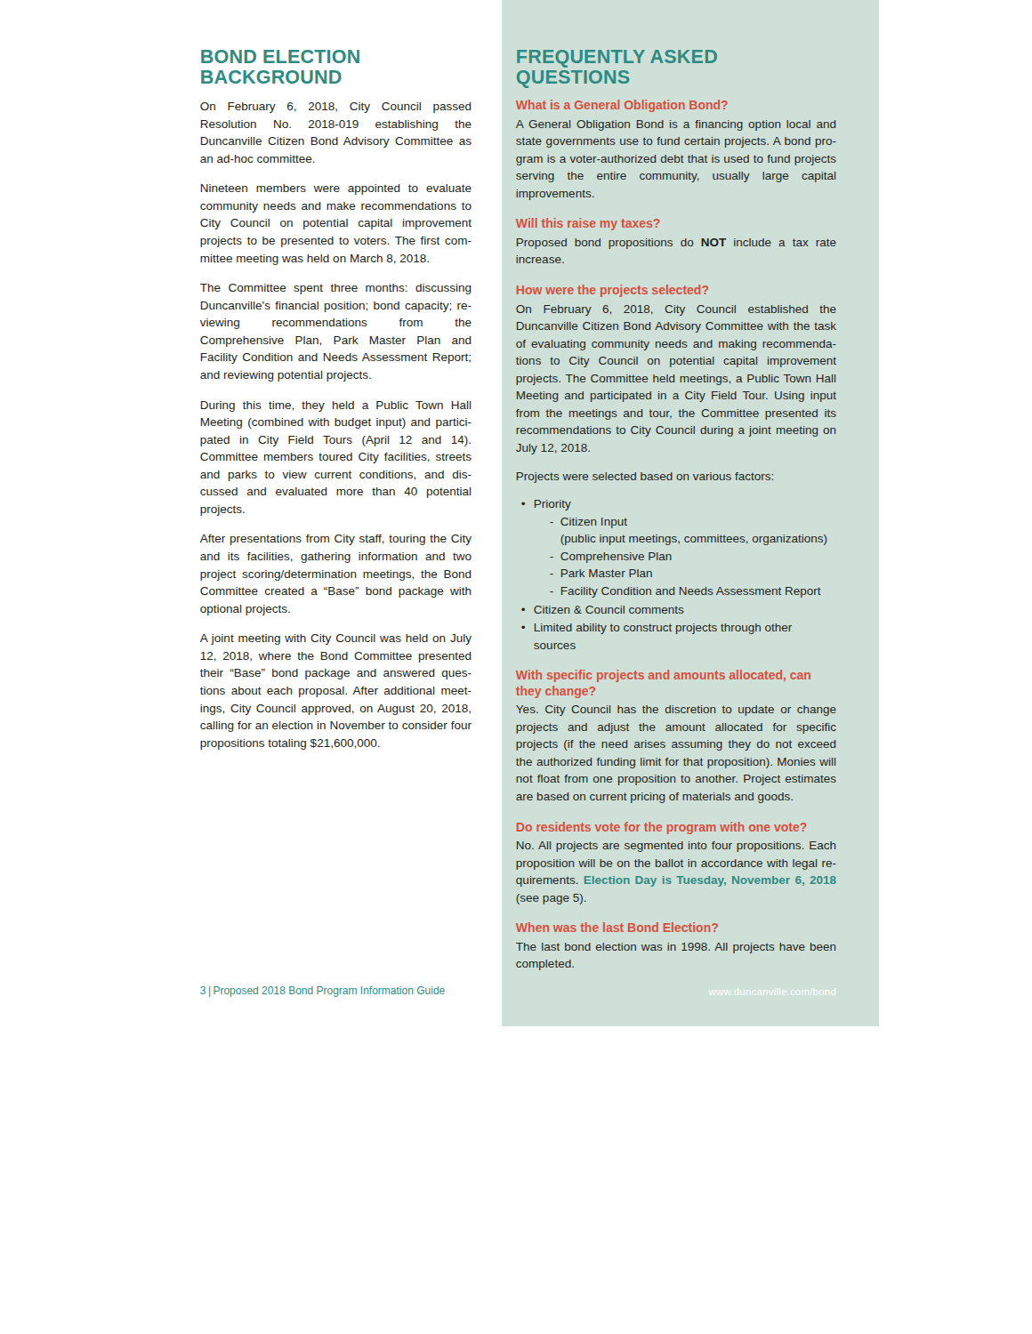Bond Election Background
On February 6, 2018, City Council passed Resolution No. 2018-019 establishing the Duncanville Citizen Bond Advisory Committee as an ad-hoc committee.
Nineteen members were appointed to evaluate community needs and make recommendations to City Council on potential capital improvement projects to be presented to voters. The first committee meeting was held on March 8, 2018.
The Committee spent three months: discussing Duncanville's financial position; bond capacity; reviewing recommendations from the Comprehensive Plan, Park Master Plan and Facility Condition and Needs Assessment Report; and reviewing potential projects.
During this time, they held a Public Town Hall Meeting (combined with budget input) and participated in City Field Tours (April 12 and 14). Committee members toured City facilities, streets and parks to view current conditions, and discussed and evaluated more than 40 potential projects.
After presentations from City staff, touring the City and its facilities, gathering information and two project scoring/determination meetings, the Bond Committee created a “Base” bond package with optional projects.
A joint meeting with City Council was held on July 12, 2018, where the Bond Committee presented their “Base” bond package and answered questions about each proposal. After additional meetings, City Council approved, on August 20, 2018, calling for an election in November to consider four propositions totaling $21,600,000.
Frequently Asked Questions
What is a General Obligation Bond?
A General Obligation Bond is a financing option local and state governments use to fund certain projects. A bond program is a voter-authorized debt that is used to fund projects serving the entire community, usually large capital improvements.
Will this raise my taxes?
Proposed bond propositions do NOT include a tax rate increase.
How were the projects selected?
On February 6, 2018, City Council established the Duncanville Citizen Bond Advisory Committee with the task of evaluating community needs and making recommendations to City Council on potential capital improvement projects. The Committee held meetings, a Public Town Hall Meeting and participated in a City Field Tour. Using input from the meetings and tour, the Committee presented its recommendations to City Council during a joint meeting on July 12, 2018.
Projects were selected based on various factors:
Priority
Citizen Input
(public input meetings, committees, organizations)
Comprehensive Plan
Park Master Plan
Facility Condition and Needs Assessment Report
Citizen & Council comments
Limited ability to construct projects through other sources
With specific projects and amounts allocated, can they change?
Yes. City Council has the discretion to update or change projects and adjust the amount allocated for specific projects (if the need arises assuming they do not exceed the authorized funding limit for that proposition). Monies will not float from one proposition to another. Project estimates are based on current pricing of materials and goods.
Do residents vote for the program with one vote?
No. All projects are segmented into four propositions. Each proposition will be on the ballot in accordance with legal requirements. Election Day is Tuesday, November 6, 2018 (see page 5).
When was the last Bond Election?
The last bond election was in 1998. All projects have been completed.
3 | Proposed 2018 Bond Program Information Guide
www.duncanville.com/bond